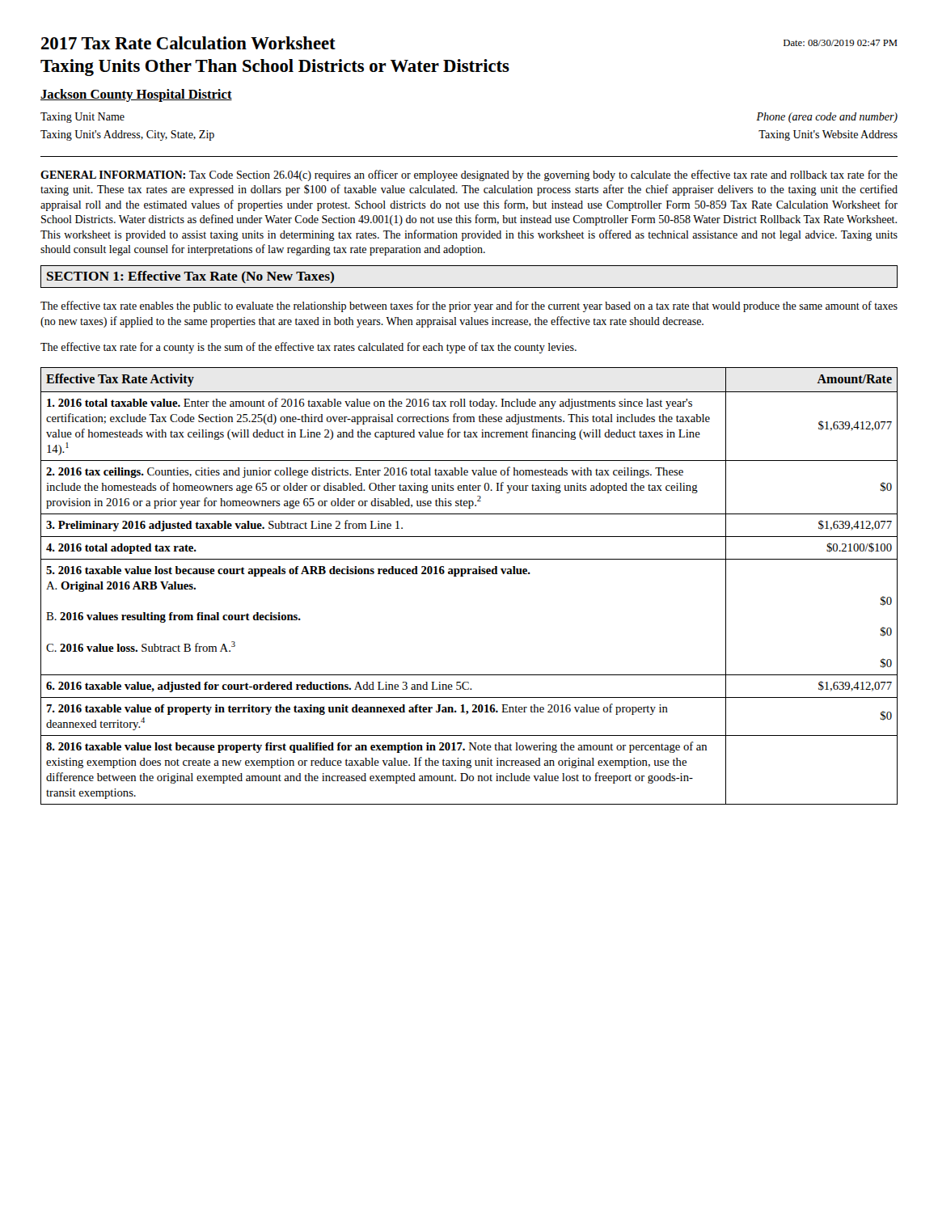2017 Tax Rate Calculation Worksheet
Taxing Units Other Than School Districts or Water Districts
Date: 08/30/2019 02:47 PM
Jackson County Hospital District
Taxing Unit Name Phone (area code and number)
Taxing Unit's Address, City, State, Zip Taxing Unit's Website Address
GENERAL INFORMATION: Tax Code Section 26.04(c) requires an officer or employee designated by the governing body to calculate the effective tax rate and rollback tax rate for the taxing unit. These tax rates are expressed in dollars per $100 of taxable value calculated. The calculation process starts after the chief appraiser delivers to the taxing unit the certified appraisal roll and the estimated values of properties under protest. School districts do not use this form, but instead use Comptroller Form 50-859 Tax Rate Calculation Worksheet for School Districts. Water districts as defined under Water Code Section 49.001(1) do not use this form, but instead use Comptroller Form 50-858 Water District Rollback Tax Rate Worksheet. This worksheet is provided to assist taxing units in determining tax rates. The information provided in this worksheet is offered as technical assistance and not legal advice. Taxing units should consult legal counsel for interpretations of law regarding tax rate preparation and adoption.
SECTION 1: Effective Tax Rate (No New Taxes)
The effective tax rate enables the public to evaluate the relationship between taxes for the prior year and for the current year based on a tax rate that would produce the same amount of taxes (no new taxes) if applied to the same properties that are taxed in both years. When appraisal values increase, the effective tax rate should decrease.
The effective tax rate for a county is the sum of the effective tax rates calculated for each type of tax the county levies.
| Effective Tax Rate Activity | Amount/Rate |
| --- | --- |
| 1. 2016 total taxable value. Enter the amount of 2016 taxable value on the 2016 tax roll today. Include any adjustments since last year's certification; exclude Tax Code Section 25.25(d) one-third over-appraisal corrections from these adjustments. This total includes the taxable value of homesteads with tax ceilings (will deduct in Line 2) and the captured value for tax increment financing (will deduct taxes in Line 14). 1 | $1,639,412,077 |
| 2. 2016 tax ceilings. Counties, cities and junior college districts. Enter 2016 total taxable value of homesteads with tax ceilings. These include the homesteads of homeowners age 65 or older or disabled. Other taxing units enter 0. If your taxing units adopted the tax ceiling provision in 2016 or a prior year for homeowners age 65 or older or disabled, use this step. 2 | $0 |
| 3. Preliminary 2016 adjusted taxable value. Subtract Line 2 from Line 1. | $1,639,412,077 |
| 4. 2016 total adopted tax rate. | $0.2100/$100 |
| 5. 2016 taxable value lost because court appeals of ARB decisions reduced 2016 appraised value. A. Original 2016 ARB Values. B. 2016 values resulting from final court decisions. C. 2016 value loss. Subtract B from A. 3 | $0 $0 $0 |
| 6. 2016 taxable value, adjusted for court-ordered reductions. Add Line 3 and Line 5C. | $1,639,412,077 |
| 7. 2016 taxable value of property in territory the taxing unit deannexed after Jan. 1, 2016. Enter the 2016 value of property in deannexed territory. 4 | $0 |
| 8. 2016 taxable value lost because property first qualified for an exemption in 2017. Note that lowering the amount or percentage of an existing exemption does not create a new exemption or reduce taxable value. If the taxing unit increased an original exemption, use the difference between the original exempted amount and the increased exempted amount. Do not include value lost to freeport or goods-in-transit exemptions. | |